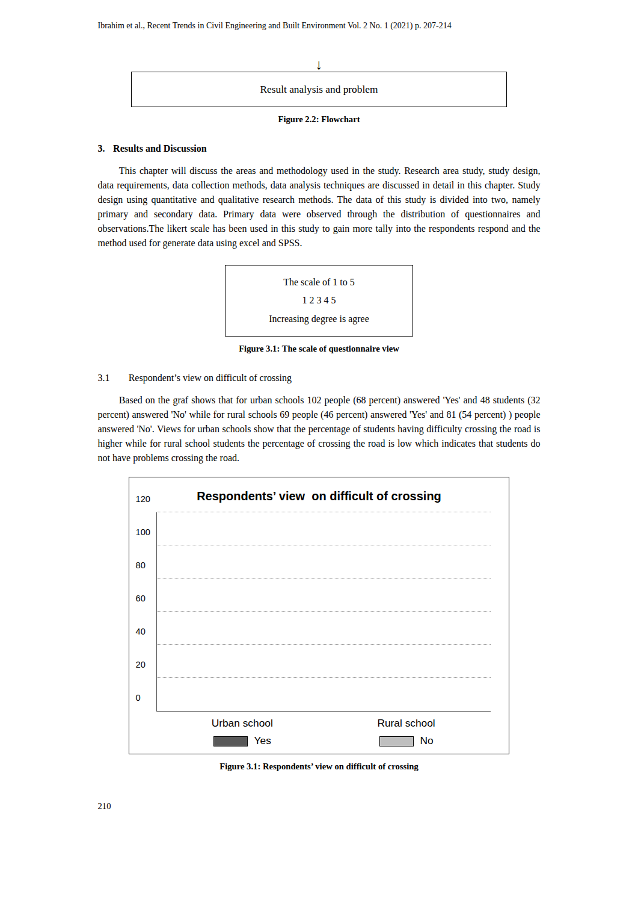Ibrahim et al., Recent Trends in Civil Engineering and Built Environment Vol. 2 No. 1 (2021) p. 207-214
↓
Result analysis and problem
Figure 2.2: Flowchart
3. Results and Discussion
This chapter will discuss the areas and methodology used in the study. Research area study, study design, data requirements, data collection methods, data analysis techniques are discussed in detail in this chapter. Study design using quantitative and qualitative research methods. The data of this study is divided into two, namely primary and secondary data. Primary data were observed through the distribution of questionnaires and observations.The likert scale has been used in this study to gain more tally into the respondents respond and the method used for generate data using excel and SPSS.
The scale of 1 to 5
1 2 3 4 5
Increasing degree is agree
Figure 3.1: The scale of questionnaire view
3.1 Respondent’s view on difficult of crossing
Based on the graf shows that for urban schools 102 people (68 percent) answered 'Yes' and 48 students (32 percent) answered 'No' while for rural schools 69 people (46 percent) answered 'Yes' and 81 (54 percent) ) people answered 'No'. Views for urban schools show that the percentage of students having difficulty crossing the road is higher while for rural school students the percentage of crossing the road is low which indicates that students do not have problems crossing the road.
Respondents’ view on difficult of crossing
120
100
80
60
40
20
0
Urban school Rural school
Yes
No
Figure 3.1: Respondents’ view on difficult of crossing
210